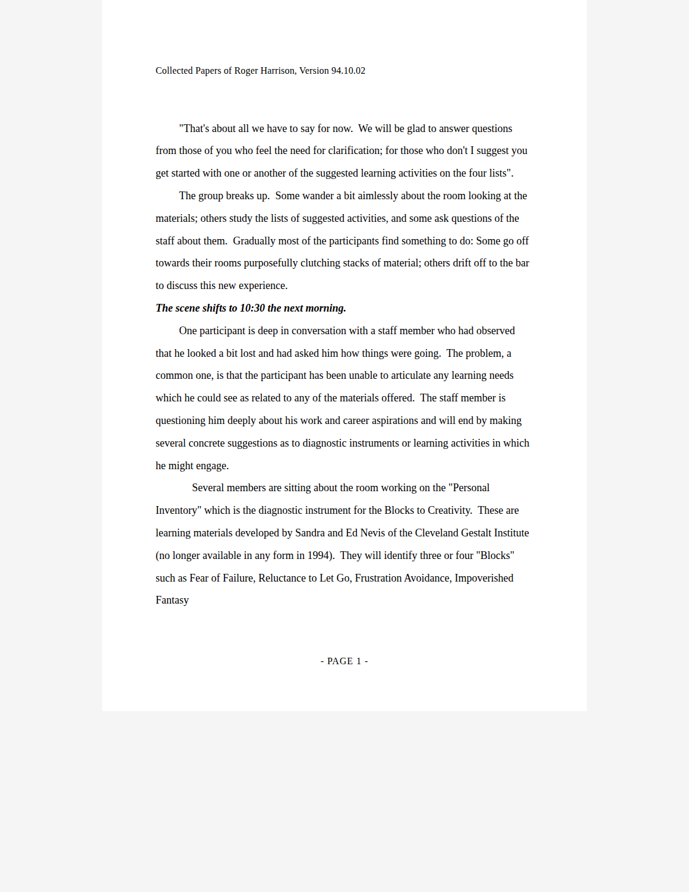Collected Papers of Roger Harrison, Version 94.10.02
"That's about all we have to say for now. We will be glad to answer questions from those of you who feel the need for clarification; for those who don't I suggest you get started with one or another of the suggested learning activities on the four lists".
The group breaks up. Some wander a bit aimlessly about the room looking at the materials; others study the lists of suggested activities, and some ask questions of the staff about them. Gradually most of the participants find something to do: Some go off towards their rooms purposefully clutching stacks of material; others drift off to the bar to discuss this new experience.
The scene shifts to 10:30 the next morning.
One participant is deep in conversation with a staff member who had observed that he looked a bit lost and had asked him how things were going. The problem, a common one, is that the participant has been unable to articulate any learning needs which he could see as related to any of the materials offered. The staff member is questioning him deeply about his work and career aspirations and will end by making several concrete suggestions as to diagnostic instruments or learning activities in which he might engage.
Several members are sitting about the room working on the "Personal Inventory" which is the diagnostic instrument for the Blocks to Creativity. These are learning materials developed by Sandra and Ed Nevis of the Cleveland Gestalt Institute (no longer available in any form in 1994). They will identify three or four "Blocks" such as Fear of Failure, Reluctance to Let Go, Frustration Avoidance, Impoverished Fantasy
- PAGE 1 -